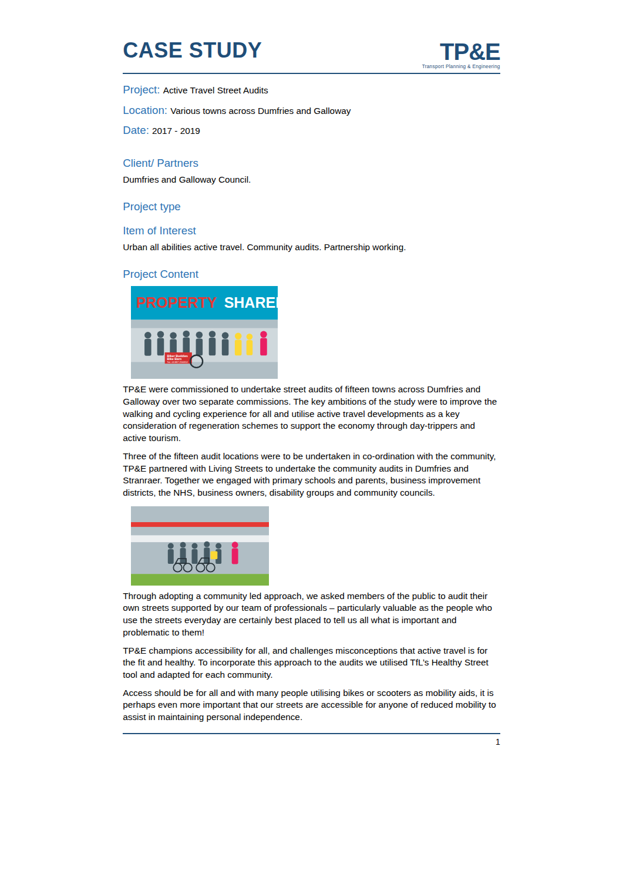CASE STUDY
TP&E
Transport Planning & Engineering
Project: Active Travel Street Audits
Location: Various towns across Dumfries and Galloway
Date: 2017 - 2019
Client/ Partners
Dumfries and Galloway Council.
Project type
Item of Interest
Urban all abilities active travel. Community audits. Partnership working.
Project Content
TP&E were commissioned to undertake street audits of fifteen towns across Dumfries and Galloway over two separate commissions. The key ambitions of the study were to improve the walking and cycling experience for all and utilise active travel developments as a key consideration of regeneration schemes to support the economy through day-trippers and active tourism.
Three of the fifteen audit locations were to be undertaken in co-ordination with the community, TP&E partnered with Living Streets to undertake the community audits in Dumfries and Stranraer. Together we engaged with primary schools and parents, business improvement districts, the NHS, business owners, disability groups and community councils.
Through adopting a community led approach, we asked members of the public to audit their own streets supported by our team of professionals – particularly valuable as the people who use the streets everyday are certainly best placed to tell us all what is important and problematic to them!
TP&E champions accessibility for all, and challenges misconceptions that active travel is for the fit and healthy. To incorporate this approach to the audits we utilised TfL’s Healthy Street tool and adapted for each community.
Access should be for all and with many people utilising bikes or scooters as mobility aids, it is perhaps even more important that our streets are accessible for anyone of reduced mobility to assist in maintaining personal independence.
1